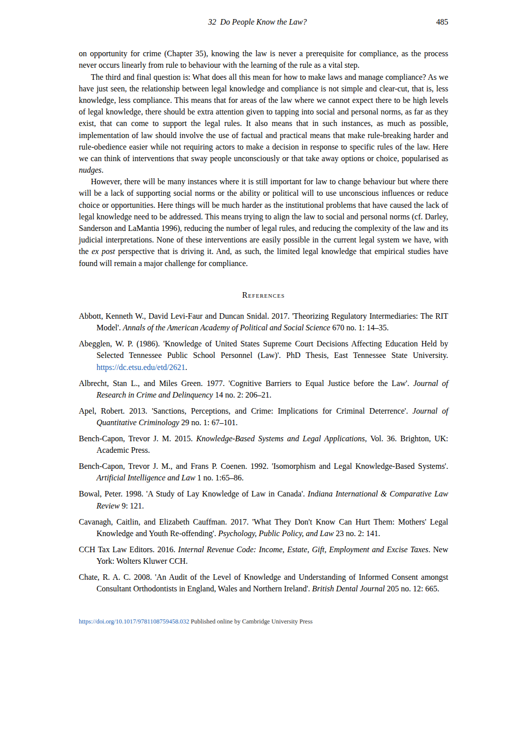32 Do People Know the Law? 485
on opportunity for crime (Chapter 35), knowing the law is never a prerequisite for compliance, as the process never occurs linearly from rule to behaviour with the learning of the rule as a vital step.
The third and final question is: What does all this mean for how to make laws and manage compliance? As we have just seen, the relationship between legal knowledge and compliance is not simple and clear-cut, that is, less knowledge, less compliance. This means that for areas of the law where we cannot expect there to be high levels of legal knowledge, there should be extra attention given to tapping into social and personal norms, as far as they exist, that can come to support the legal rules. It also means that in such instances, as much as possible, implementation of law should involve the use of factual and practical means that make rule-breaking harder and rule-obedience easier while not requiring actors to make a decision in response to specific rules of the law. Here we can think of interventions that sway people unconsciously or that take away options or choice, popularised as nudges.
However, there will be many instances where it is still important for law to change behaviour but where there will be a lack of supporting social norms or the ability or political will to use unconscious influences or reduce choice or opportunities. Here things will be much harder as the institutional problems that have caused the lack of legal knowledge need to be addressed. This means trying to align the law to social and personal norms (cf. Darley, Sanderson and LaMantia 1996), reducing the number of legal rules, and reducing the complexity of the law and its judicial interpretations. None of these interventions are easily possible in the current legal system we have, with the ex post perspective that is driving it. And, as such, the limited legal knowledge that empirical studies have found will remain a major challenge for compliance.
References
Abbott, Kenneth W., David Levi-Faur and Duncan Snidal. 2017. 'Theorizing Regulatory Intermediaries: The RIT Model'. Annals of the American Academy of Political and Social Science 670 no. 1: 14–35.
Abegglen, W. P. (1986). 'Knowledge of United States Supreme Court Decisions Affecting Education Held by Selected Tennessee Public School Personnel (Law)'. PhD Thesis, East Tennessee State University. https://dc.etsu.edu/etd/2621.
Albrecht, Stan L., and Miles Green. 1977. 'Cognitive Barriers to Equal Justice before the Law'. Journal of Research in Crime and Delinquency 14 no. 2: 206–21.
Apel, Robert. 2013. 'Sanctions, Perceptions, and Crime: Implications for Criminal Deterrence'. Journal of Quantitative Criminology 29 no. 1: 67–101.
Bench-Capon, Trevor J. M. 2015. Knowledge-Based Systems and Legal Applications, Vol. 36. Brighton, UK: Academic Press.
Bench-Capon, Trevor J. M., and Frans P. Coenen. 1992. 'Isomorphism and Legal Knowledge-Based Systems'. Artificial Intelligence and Law 1 no. 1:65–86.
Bowal, Peter. 1998. 'A Study of Lay Knowledge of Law in Canada'. Indiana International & Comparative Law Review 9: 121.
Cavanagh, Caitlin, and Elizabeth Cauffman. 2017. 'What They Don't Know Can Hurt Them: Mothers' Legal Knowledge and Youth Re-offending'. Psychology, Public Policy, and Law 23 no. 2: 141.
CCH Tax Law Editors. 2016. Internal Revenue Code: Income, Estate, Gift, Employment and Excise Taxes. New York: Wolters Kluwer CCH.
Chate, R. A. C. 2008. 'An Audit of the Level of Knowledge and Understanding of Informed Consent amongst Consultant Orthodontists in England, Wales and Northern Ireland'. British Dental Journal 205 no. 12: 665.
https://doi.org/10.1017/9781108759458.032 Published online by Cambridge University Press